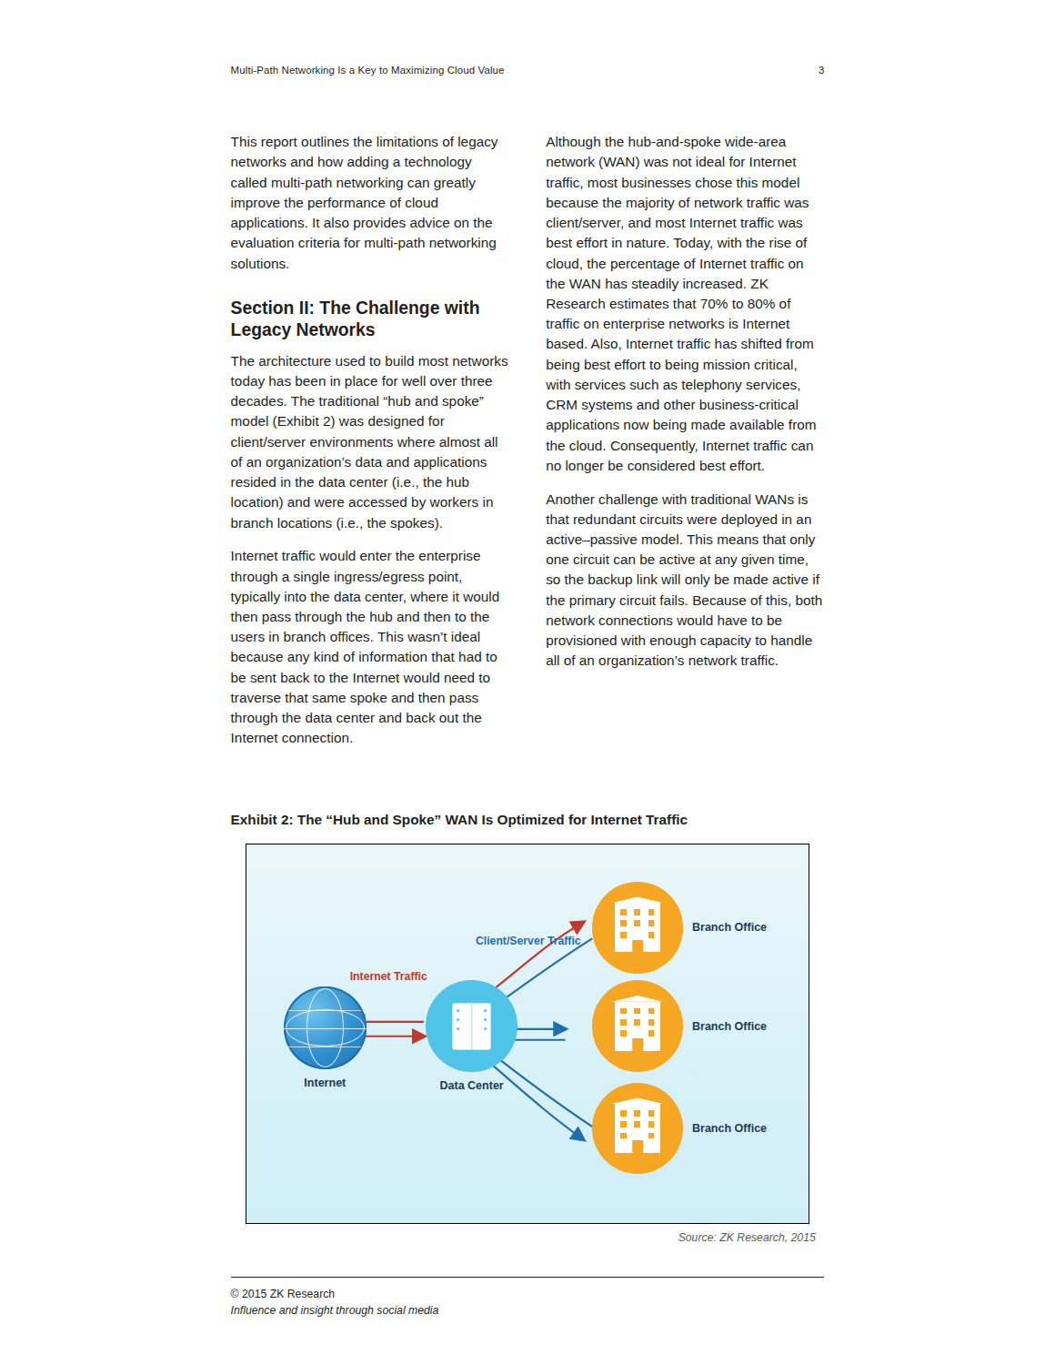Multi-Path Networking Is a Key to Maximizing Cloud Value
3
This report outlines the limitations of legacy networks and how adding a technology called multi-path networking can greatly improve the performance of cloud applications. It also provides advice on the evaluation criteria for multi-path networking solutions.
Section II: The Challenge with Legacy Networks
The architecture used to build most networks today has been in place for well over three decades. The traditional “hub and spoke” model (Exhibit 2) was designed for client/server environments where almost all of an organization’s data and applications resided in the data center (i.e., the hub location) and were accessed by workers in branch locations (i.e., the spokes).
Internet traffic would enter the enterprise through a single ingress/egress point, typically into the data center, where it would then pass through the hub and then to the users in branch offices. This wasn’t ideal because any kind of information that had to be sent back to the Internet would need to traverse that same spoke and then pass through the data center and back out the Internet connection.
Although the hub-and-spoke wide-area network (WAN) was not ideal for Internet traffic, most businesses chose this model because the majority of network traffic was client/server, and most Internet traffic was best effort in nature. Today, with the rise of cloud, the percentage of Internet traffic on the WAN has steadily increased. ZK Research estimates that 70% to 80% of traffic on enterprise networks is Internet based. Also, Internet traffic has shifted from being best effort to being mission critical, with services such as telephony services, CRM systems and other business-critical applications now being made available from the cloud. Consequently, Internet traffic can no longer be considered best effort.
Another challenge with traditional WANs is that redundant circuits were deployed in an active–passive model. This means that only one circuit can be active at any given time, so the backup link will only be made active if the primary circuit fails. Because of this, both network connections would have to be provisioned with enough capacity to handle all of an organization’s network traffic.
Exhibit 2: The “Hub and Spoke” WAN Is Optimized for Internet Traffic
Internet
Data Center
Branch Office
Branch Office
Branch Office
Internet Traffic
Client/Server Traffic
Source: ZK Research, 2015
© 2015 ZK Research
Influence and insight through social media